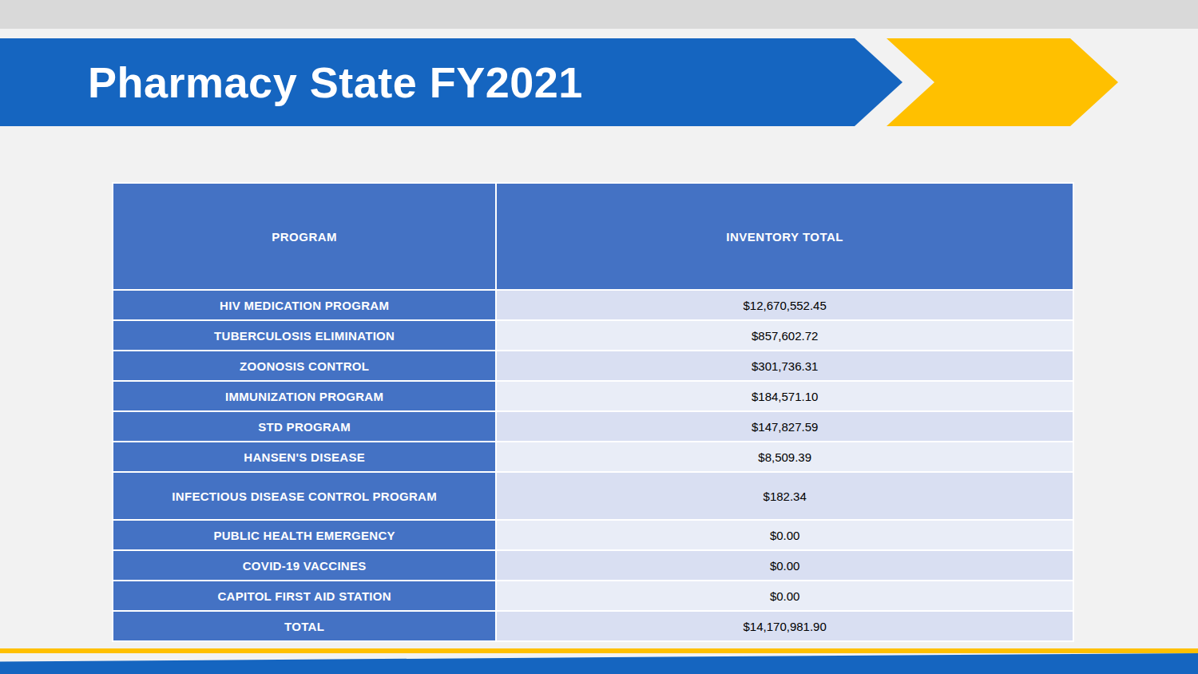Pharmacy State FY2021
| PROGRAM | INVENTORY TOTAL |
| --- | --- |
| HIV MEDICATION PROGRAM | $12,670,552.45 |
| TUBERCULOSIS ELIMINATION | $857,602.72 |
| ZOONOSIS CONTROL | $301,736.31 |
| IMMUNIZATION PROGRAM | $184,571.10 |
| STD PROGRAM | $147,827.59 |
| HANSEN'S DISEASE | $8,509.39 |
| INFECTIOUS DISEASE CONTROL PROGRAM | $182.34 |
| PUBLIC HEALTH EMERGENCY | $0.00 |
| COVID-19 VACCINES | $0.00 |
| CAPITOL FIRST AID STATION | $0.00 |
| TOTAL | $14,170,981.90 |